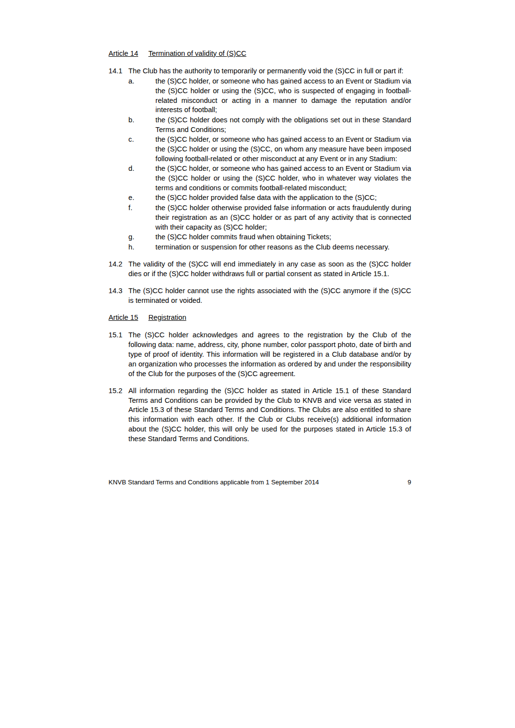Article 14 Termination of validity of (S)CC
14.1
The Club has the authority to temporarily or permanently void the (S)CC in full or part if:
a. the (S)CC holder, or someone who has gained access to an Event or Stadium via the (S)CC holder or using the (S)CC, who is suspected of engaging in football-related misconduct or acting in a manner to damage the reputation and/or interests of football;
b. the (S)CC holder does not comply with the obligations set out in these Standard Terms and Conditions;
c. the (S)CC holder, or someone who has gained access to an Event or Stadium via the (S)CC holder or using the (S)CC, on whom any measure have been imposed following football-related or other misconduct at any Event or in any Stadium:
d. the (S)CC holder, or someone who has gained access to an Event or Stadium via the (S)CC holder or using the (S)CC holder, who in whatever way violates the terms and conditions or commits football-related misconduct;
e. the (S)CC holder provided false data with the application to the (S)CC;
f. the (S)CC holder otherwise provided false information or acts fraudulently during their registration as an (S)CC holder or as part of any activity that is connected with their capacity as (S)CC holder;
g. the (S)CC holder commits fraud when obtaining Tickets;
h. termination or suspension for other reasons as the Club deems necessary.
14.2
The validity of the (S)CC will end immediately in any case as soon as the (S)CC holder dies or if the (S)CC holder withdraws full or partial consent as stated in Article 15.1.
14.3
The (S)CC holder cannot use the rights associated with the (S)CC anymore if the (S)CC is terminated or voided.
Article 15 Registration
15.1
The (S)CC holder acknowledges and agrees to the registration by the Club of the following data: name, address, city, phone number, color passport photo, date of birth and type of proof of identity. This information will be registered in a Club database and/or by an organization who processes the information as ordered by and under the responsibility of the Club for the purposes of the (S)CC agreement.
15.2
All information regarding the (S)CC holder as stated in Article 15.1 of these Standard Terms and Conditions can be provided by the Club to KNVB and vice versa as stated in Article 15.3 of these Standard Terms and Conditions. The Clubs are also entitled to share this information with each other. If the Club or Clubs receive(s) additional information about the (S)CC holder, this will only be used for the purposes stated in Article 15.3 of these Standard Terms and Conditions.
KNVB Standard Terms and Conditions applicable from 1 September 2014 9